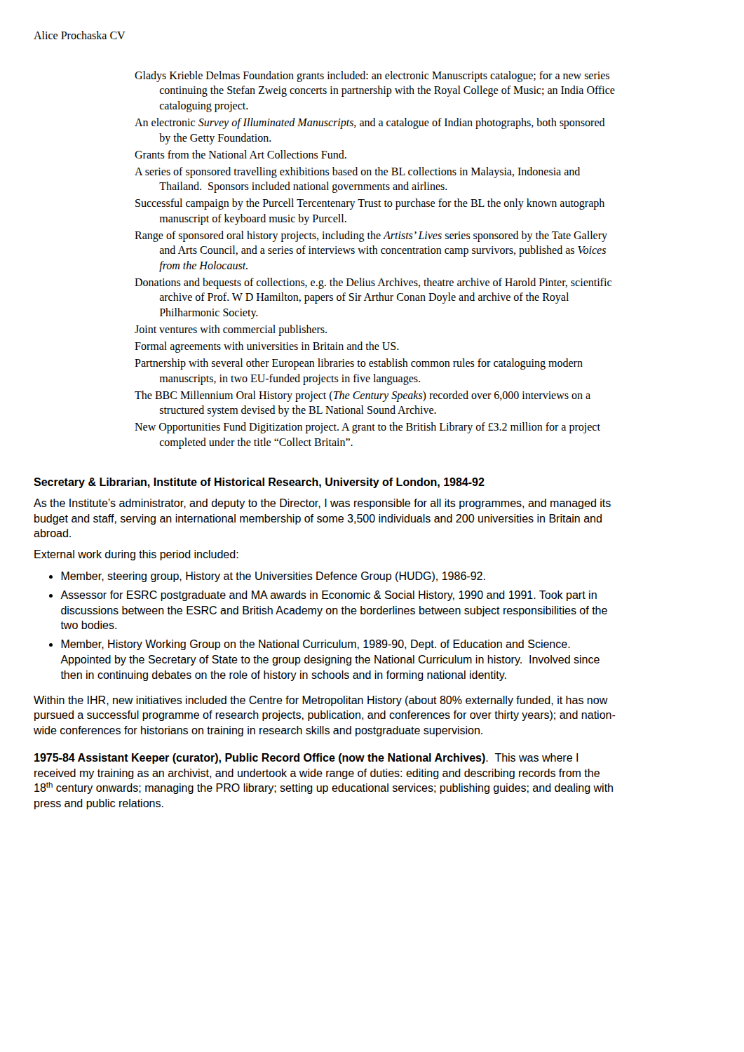Alice Prochaska CV
Gladys Krieble Delmas Foundation grants included: an electronic Manuscripts catalogue; for a new series continuing the Stefan Zweig concerts in partnership with the Royal College of Music; an India Office cataloguing project.
An electronic Survey of Illuminated Manuscripts, and a catalogue of Indian photographs, both sponsored by the Getty Foundation.
Grants from the National Art Collections Fund.
A series of sponsored travelling exhibitions based on the BL collections in Malaysia, Indonesia and Thailand. Sponsors included national governments and airlines.
Successful campaign by the Purcell Tercentenary Trust to purchase for the BL the only known autograph manuscript of keyboard music by Purcell.
Range of sponsored oral history projects, including the Artists’ Lives series sponsored by the Tate Gallery and Arts Council, and a series of interviews with concentration camp survivors, published as Voices from the Holocaust.
Donations and bequests of collections, e.g. the Delius Archives, theatre archive of Harold Pinter, scientific archive of Prof. W D Hamilton, papers of Sir Arthur Conan Doyle and archive of the Royal Philharmonic Society.
Joint ventures with commercial publishers.
Formal agreements with universities in Britain and the US.
Partnership with several other European libraries to establish common rules for cataloguing modern manuscripts, in two EU-funded projects in five languages.
The BBC Millennium Oral History project (The Century Speaks) recorded over 6,000 interviews on a structured system devised by the BL National Sound Archive.
New Opportunities Fund Digitization project. A grant to the British Library of £3.2 million for a project completed under the title “Collect Britain”.
Secretary & Librarian, Institute of Historical Research, University of London, 1984-92
As the Institute’s administrator, and deputy to the Director, I was responsible for all its programmes, and managed its budget and staff, serving an international membership of some 3,500 individuals and 200 universities in Britain and abroad.
External work during this period included:
Member, steering group, History at the Universities Defence Group (HUDG), 1986-92.
Assessor for ESRC postgraduate and MA awards in Economic & Social History, 1990 and 1991. Took part in discussions between the ESRC and British Academy on the borderlines between subject responsibilities of the two bodies.
Member, History Working Group on the National Curriculum, 1989-90, Dept. of Education and Science. Appointed by the Secretary of State to the group designing the National Curriculum in history. Involved since then in continuing debates on the role of history in schools and in forming national identity.
Within the IHR, new initiatives included the Centre for Metropolitan History (about 80% externally funded, it has now pursued a successful programme of research projects, publication, and conferences for over thirty years); and nation-wide conferences for historians on training in research skills and postgraduate supervision.
1975-84 Assistant Keeper (curator), Public Record Office (now the National Archives). This was where I received my training as an archivist, and undertook a wide range of duties: editing and describing records from the 18th century onwards; managing the PRO library; setting up educational services; publishing guides; and dealing with press and public relations.